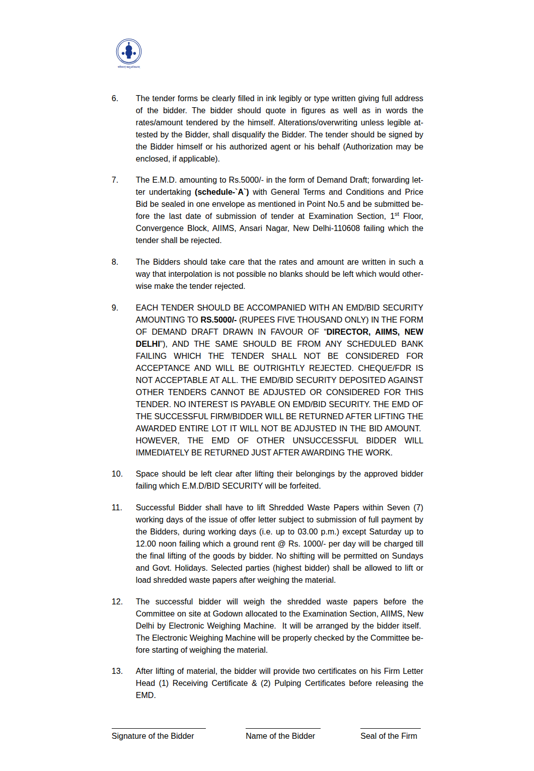6. The tender forms be clearly filled in ink legibly or type written giving full address of the bidder. The bidder should quote in figures as well as in words the rates/amount tendered by the himself. Alterations/overwriting unless legible attested by the Bidder, shall disqualify the Bidder. The tender should be signed by the Bidder himself or his authorized agent or his behalf (Authorization may be enclosed, if applicable).
7. The E.M.D. amounting to Rs.5000/- in the form of Demand Draft; forwarding letter undertaking (schedule-`A`) with General Terms and Conditions and Price Bid be sealed in one envelope as mentioned in Point No.5 and be submitted before the last date of submission of tender at Examination Section, 1st Floor, Convergence Block, AIIMS, Ansari Nagar, New Delhi-110608 failing which the tender shall be rejected.
8. The Bidders should take care that the rates and amount are written in such a way that interpolation is not possible no blanks should be left which would otherwise make the tender rejected.
9. Each tender should be accompanied with an EMD/BID SECURITY amounting to Rs.5000/- (Rupees Five Thousand only) in the form of Demand Draft drawn in favour of “DIRECTOR, AIIMS, NEW DELHI”), and the same should be from any scheduled bank failing which the tender shall not be considered for acceptance and will be outrightly rejected. Cheque/FDR is not acceptable at all. The EMD/BID SECURITY deposited against other tenders cannot be adjusted or considered for this tender. No interest is payable on EMD/BID SECURITY. The EMD of the successful firm/bidder will be returned after lifting the awarded entire lot it will not be adjusted in the bid amount. However, the EMD of other unsuccessful bidder will immediately be returned just after awarding the work.
10. Space should be left clear after lifting their belongings by the approved bidder failing which E.M.D/BID SECURITY will be forfeited.
11. Successful Bidder shall have to lift Shredded Waste Papers within Seven (7) working days of the issue of offer letter subject to submission of full payment by the Bidders, during working days (i.e. up to 03.00 p.m.) except Saturday up to 12.00 noon failing which a ground rent @ Rs. 1000/- per day will be charged till the final lifting of the goods by bidder. No shifting will be permitted on Sundays and Govt. Holidays. Selected parties (highest bidder) shall be allowed to lift or load shredded waste papers after weighing the material.
12. The successful bidder will weigh the shredded waste papers before the Committee on site at Godown allocated to the Examination Section, AIIMS, New Delhi by Electronic Weighing Machine. It will be arranged by the bidder itself. The Electronic Weighing Machine will be properly checked by the Committee before starting of weighing the material.
13. After lifting of material, the bidder will provide two certificates on his Firm Letter Head (1) Receiving Certificate & (2) Pulping Certificates before releasing the EMD.
Signature of the Bidder
Name of the Bidder
Seal of the Firm